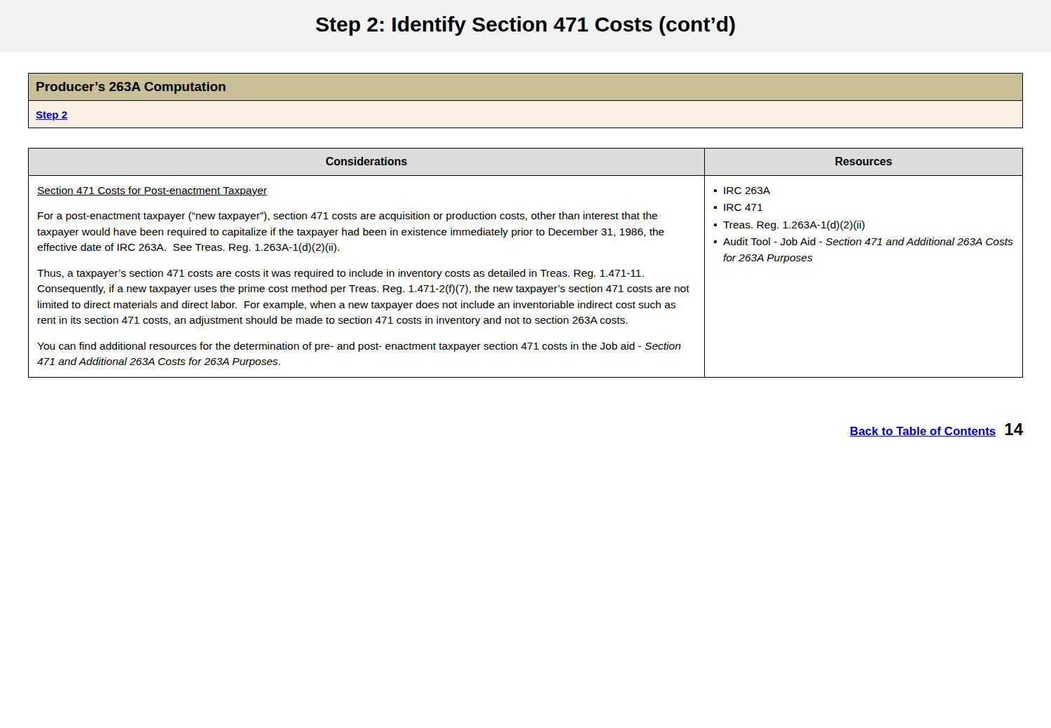Step 2: Identify Section 471 Costs (cont’d)
| Producer’s 263A Computation |
| Step 2 |
| Considerations | Resources |
| --- | --- |
| Section 471 Costs for Post-enactment Taxpayer For a post-enactment taxpayer (“new taxpayer”), section 471 costs are acquisition or production costs, other than interest that the taxpayer would have been required to capitalize if the taxpayer had been in existence immediately prior to December 31, 1986, the effective date of IRC 263A. See Treas. Reg. 1.263A-1(d)(2)(ii). Thus, a taxpayer’s section 471 costs are costs it was required to include in inventory costs as detailed in Treas. Reg. 1.471-11. Consequently, if a new taxpayer uses the prime cost method per Treas. Reg. 1.471-2(f)(7), the new taxpayer’s section 471 costs are not limited to direct materials and direct labor. For example, when a new taxpayer does not include an inventoriable indirect cost such as rent in its section 471 costs, an adjustment should be made to section 471 costs in inventory and not to section 263A costs. You can find additional resources for the determination of pre- and post- enactment taxpayer section 471 costs in the Job aid - Section 471 and Additional 263A Costs for 263A Purposes . | IRC 263A IRC 471 Treas. Reg. 1.263A-1(d)(2)(ii) Audit Tool - Job Aid - Section 471 and Additional 263A Costs for 263A Purposes |
Back to Table of Contents 14